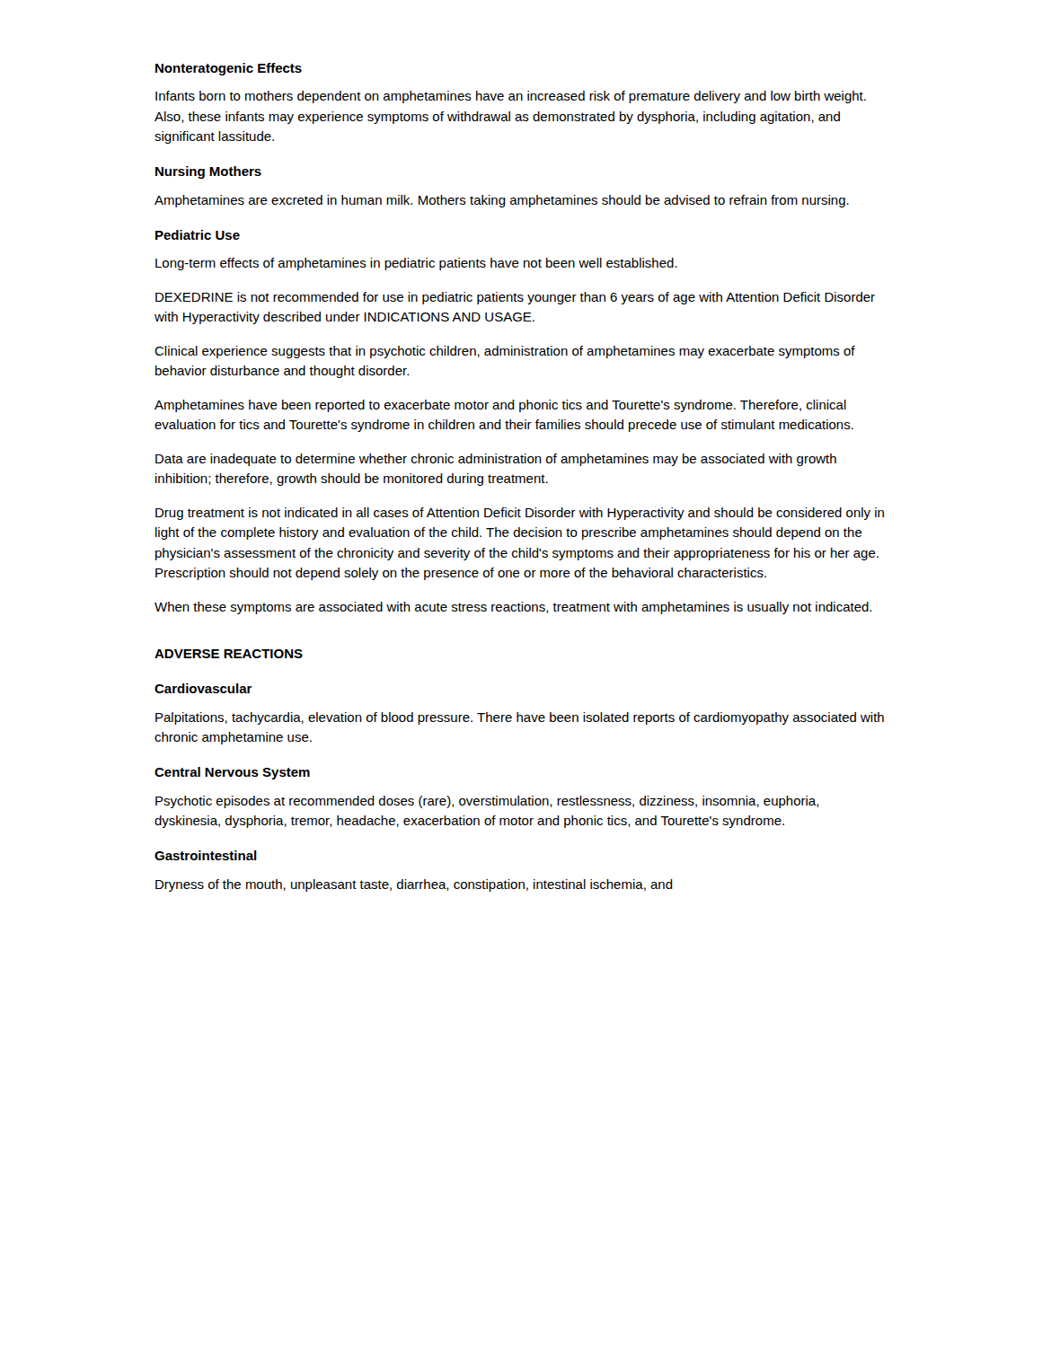Nonteratogenic Effects
Infants born to mothers dependent on amphetamines have an increased risk of premature delivery and low birth weight. Also, these infants may experience symptoms of withdrawal as demonstrated by dysphoria, including agitation, and significant lassitude.
Nursing Mothers
Amphetamines are excreted in human milk. Mothers taking amphetamines should be advised to refrain from nursing.
Pediatric Use
Long-term effects of amphetamines in pediatric patients have not been well established.
DEXEDRINE is not recommended for use in pediatric patients younger than 6 years of age with Attention Deficit Disorder with Hyperactivity described under INDICATIONS AND USAGE.
Clinical experience suggests that in psychotic children, administration of amphetamines may exacerbate symptoms of behavior disturbance and thought disorder.
Amphetamines have been reported to exacerbate motor and phonic tics and Tourette's syndrome. Therefore, clinical evaluation for tics and Tourette's syndrome in children and their families should precede use of stimulant medications.
Data are inadequate to determine whether chronic administration of amphetamines may be associated with growth inhibition; therefore, growth should be monitored during treatment.
Drug treatment is not indicated in all cases of Attention Deficit Disorder with Hyperactivity and should be considered only in light of the complete history and evaluation of the child. The decision to prescribe amphetamines should depend on the physician's assessment of the chronicity and severity of the child's symptoms and their appropriateness for his or her age. Prescription should not depend solely on the presence of one or more of the behavioral characteristics.
When these symptoms are associated with acute stress reactions, treatment with amphetamines is usually not indicated.
ADVERSE REACTIONS
Cardiovascular
Palpitations, tachycardia, elevation of blood pressure. There have been isolated reports of cardiomyopathy associated with chronic amphetamine use.
Central Nervous System
Psychotic episodes at recommended doses (rare), overstimulation, restlessness, dizziness, insomnia, euphoria, dyskinesia, dysphoria, tremor, headache, exacerbation of motor and phonic tics, and Tourette's syndrome.
Gastrointestinal
Dryness of the mouth, unpleasant taste, diarrhea, constipation, intestinal ischemia, and